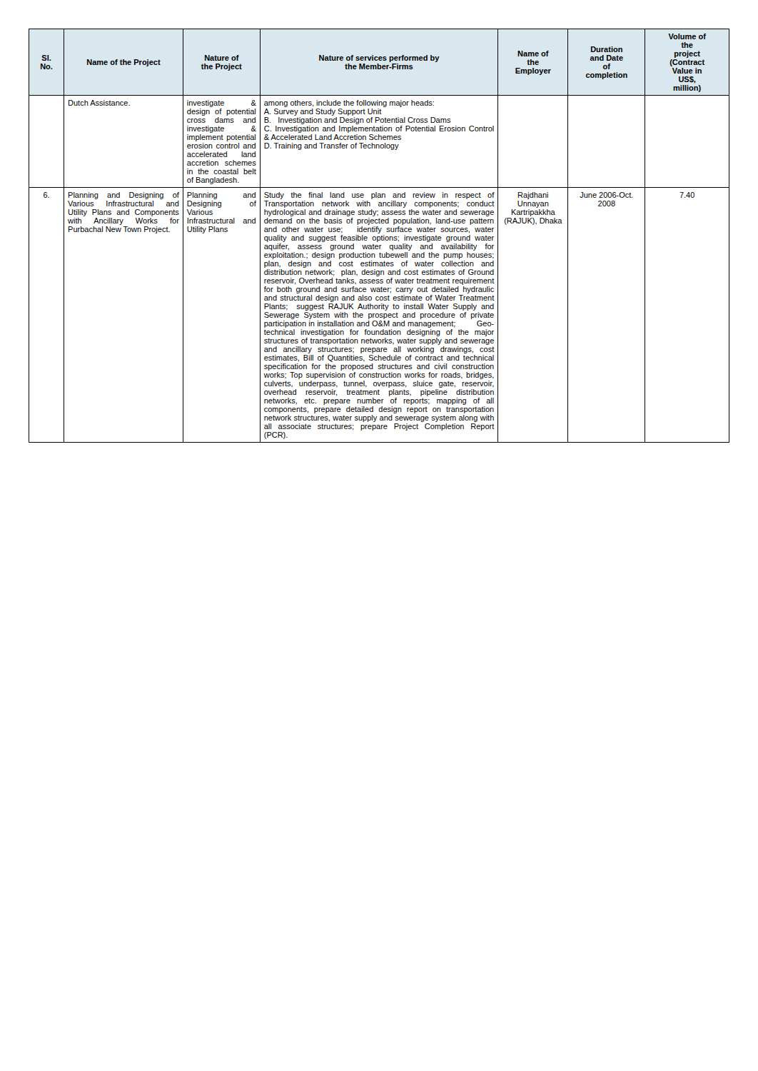| Sl. No. | Name of the Project | Nature of the Project | Nature of services performed by the Member-Firms | Name of the Employer | Duration and Date of completion | Volume of the project (Contract Value in US$, million) |
| --- | --- | --- | --- | --- | --- | --- |
| | Dutch Assistance. | investigate & design of potential cross dams and investigate & implement potential erosion control and accelerated land accretion schemes in the coastal belt of Bangladesh. | among others, include the following major heads: A. Survey and Study Support Unit B. Investigation and Design of Potential Cross Dams C. Investigation and Implementation of Potential Erosion Control & Accelerated Land Accretion Schemes D. Training and Transfer of Technology | | | |
| 6. | Planning and Designing of Various Infrastructural and Utility Plans and Components with Ancillary Works for Purbachal New Town Project. | Planning and Designing of Various Infrastructural and Utility Plans | Study the final land use plan and review in respect of Transportation network with ancillary components; conduct hydrological and drainage study; assess the water and sewerage demand on the basis of projected population, land-use pattern and other water use; identify surface water sources, water quality and suggest feasible options; investigate ground water aquifer, assess ground water quality and availability for exploitation.; design production tubewell and the pump houses; plan, design and cost estimates of water collection and distribution network; plan, design and cost estimates of Ground reservoir, Overhead tanks, assess of water treatment requirement for both ground and surface water; carry out detailed hydraulic and structural design and also cost estimate of Water Treatment Plants; suggest RAJUK Authority to install Water Supply and Sewerage System with the prospect and procedure of private participation in installation and O&M and management; Geo-technical investigation for foundation designing of the major structures of transportation networks, water supply and sewerage and ancillary structures; prepare all working drawings, cost estimates, Bill of Quantities, Schedule of contract and technical specification for the proposed structures and civil construction works; Top supervision of construction works for roads, bridges, culverts, underpass, tunnel, overpass, sluice gate, reservoir, overhead reservoir, treatment plants, pipeline distribution networks, etc. prepare number of reports; mapping of all components, prepare detailed design report on transportation network structures, water supply and sewerage system along with all associate structures; prepare Project Completion Report (PCR). | Rajdhani Unnayan Kartripakkha (RAJUK), Dhaka | June 2006-Oct. 2008 | 7.40 |